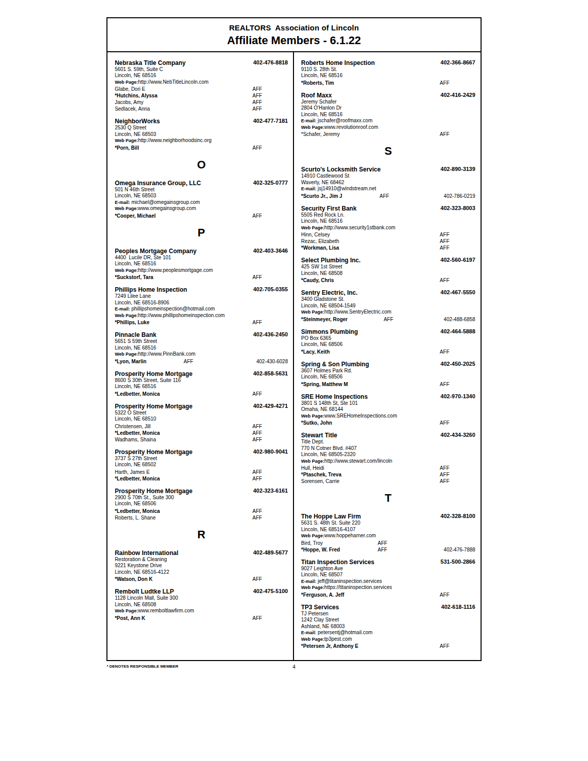REALTORS Association of Lincoln
Affiliate Members - 6.1.22
402-476-8818
Nebraska Title Company
5601 S. 59th, Suite C
Lincoln, NE 68516
Web Page: http://www.NebTitleLincoln.com
| Glabe, Dori E | AFF | |
| *Hutchins, Alyssa | AFF | |
| Jacobs, Amy | AFF | |
| Sedlacek, Anna | AFF | |
402-477-7181
NeighborWorks
2530 Q Street
Lincoln, NE 68503
Web Page: http://www.neighborhoodsinc.org
| *Porn, Bill | AFF | |
O
402-325-0777
Omega Insurance Group, LLC
501 N 46th Street
Lincoln, NE 68503
E-mail: michael@omegainsgroup.com
Web Page: www.omegainsgroup.com
| *Cooper, Michael | AFF | |
P
402-403-3646
Peoples Mortgage Company
4400 Lucile DR, Ste 101
Lincoln, NE 68516
Web Page: http://www.peoplesmortgage.com
| *Suckstorf, Tara | AFF | |
402-705-0355
Phillips Home Inspection
7249 Lilee Lane
Lincoln, NE 68516-8906
E-mail: phillipshomeinspection@hotmail.com
Web Page: http://www.phillipshomeinspection.com
| *Phillips, Luke | AFF | |
402-436-2450
Pinnacle Bank
5651 S 59th Street
Lincoln, NE 68516
Web Page: http://www.PinnBank.com
| *Lyon, Marlin | AFF | 402-430-6028 |
402-858-5631
Prosperity Home Mortgage
8600 S 30th Street, Suite 116
Lincoln, NE 68516
| *Ledbetter, Monica | AFF | |
402-429-4271
Prosperity Home Mortgage
5322 O Street
Lincoln, NE 68510
| Christensen, Jill | AFF | |
| *Ledbetter, Monica | AFF | |
| Wadhams, Shaina | AFF | |
402-980-9041
Prosperity Home Mortgage
3737 S 27th Street
Lincoln, NE 68502
| Harth, James E | AFF | |
| *Ledbetter, Monica | AFF | |
402-323-6161
Prosperity Home Mortgage
2900 S 70th St., Suite 300
Lincoln, NE 68506
| *Ledbetter, Monica | AFF | |
| Roberts, L. Shane | AFF | |
R
402-489-5677
Rainbow International
Restoration & Cleaning
9221 Keystone Drive
Lincoln, NE 68516-4122
| *Watson, Don K | AFF | |
402-475-5100
Rembolt Ludtke LLP
1128 Lincoln Mall, Suite 300
Lincoln, NE 68508
Web Page: www.remboltlawfirm.com
| *Post, Ann K | AFF | |
402-366-8667
Roberts Home Inspection
9110 S. 28th St.
Lincoln, NE 68516
| *Roberts, Tim | AFF | |
402-416-2429
Roof Maxx
Jeremy Schafer
2804 O'Hanlon Dr
Lincoln, NE 68516
E-mail: jschafer@roofmaxx.com
Web Page: www.revolutionroof.com
| *Schafer, Jeremy | AFF | |
S
402-890-3139
Scurto's Locksmith Service
14910 Castlewood St
Waverly, NE 68462
E-mail: jsj14910@windstream.net
| *Scurto Jr., Jim J | AFF | 402-786-0219 |
402-323-8003
Security First Bank
5505 Red Rock Ln.
Lincoln, NE 68516
Web Page: http://www.security1stbank.com
| Hinn, Celsey | AFF | |
| Rezac, Elizabeth | AFF | |
| *Workman, Lisa | AFF | |
402-560-6197
Select Plumbing Inc.
425 SW 1st Street
Lincoln, NE 68508
| *Caudy, Chris | AFF | |
402-467-5550
Sentry Electric, Inc.
3400 Gladstone St.
Lincoln, NE 68504-1549
Web Page: http://www.SentryElectric.com
| *Steinmeyer, Roger | AFF | 402-488-6858 |
402-464-5888
Simmons Plumbing
PO Box 6365
Lincoln, NE 68506
| *Lacy, Keith | AFF | |
402-450-2025
Spring & Son Plumbing
3607 Holmes Park Rd.
Lincoln, NE 68506
| *Spring, Matthew M | AFF | |
402-970-1340
SRE Home Inspections
3801 S 148th St, Ste 101
Omaha, NE 68144
Web Page: www.SREHomeInspections.com
| *Sutko, John | AFF | |
402-434-3260
Stewart Title
Title Dept.
770 N Cotner Blvd. #407
Lincoln, NE 68505-2320
Web Page: http://www.stewart.com/lincoln
| Hull, Heidi | AFF | |
| *Ptaschek, Treva | AFF | |
| Sorensen, Carrie | AFF | |
T
402-328-8100
The Hoppe Law Firm
5631 S. 48th St. Suite 220
Lincoln, NE 68516-4107
Web Page: www.hoppeharner.com
| Bird, Troy | AFF | |
| *Hoppe, W. Fred | AFF | 402-476-7888 |
531-500-2866
Titan Inspection Services
9027 Leighton Ave
Lincoln, NE 68507
E-mail: jeff@titaninspection.services
Web Page: https://titaninspection.services
| *Ferguson, A. Jeff | AFF | |
402-618-1116
TP3 Services
TJ Petersen
1242 Clay Street
Ashland, NE 68003
E-mail: petersentj@hotmail.com
Web Page: tp3pest.com
| *Petersen Jr, Anthony E | AFF | |
* DENOTES RESPONSIBLE MEMBER 4